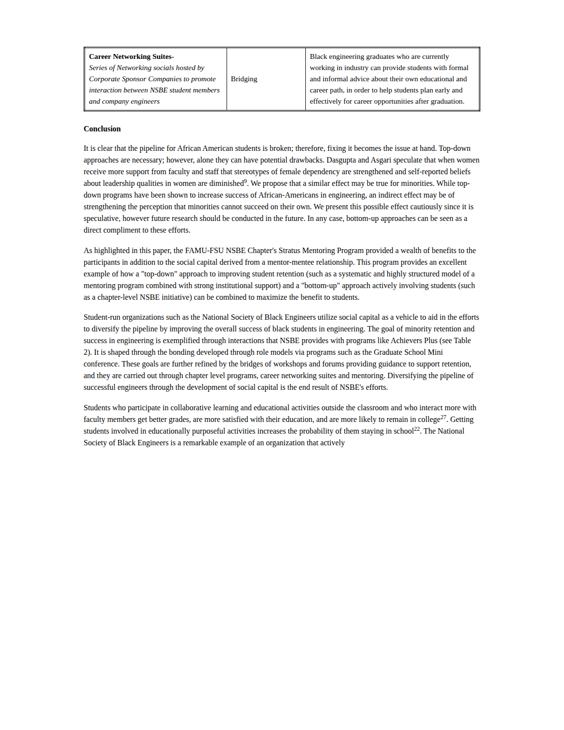| Career Networking Suites- Series of Networking socials hosted by Corporate Sponsor Companies to promote interaction between NSBE student members and company engineers | Bridging | Black engineering graduates who are currently working in industry can provide students with formal and informal advice about their own educational and career path, in order to help students plan early and effectively for career opportunities after graduation. |
Conclusion
It is clear that the pipeline for African American students is broken; therefore, fixing it becomes the issue at hand. Top-down approaches are necessary; however, alone they can have potential drawbacks. Dasgupta and Asgari speculate that when women receive more support from faculty and staff that stereotypes of female dependency are strengthened and self-reported beliefs about leadership qualities in women are diminished9. We propose that a similar effect may be true for minorities. While top-down programs have been shown to increase success of African-Americans in engineering, an indirect effect may be of strengthening the perception that minorities cannot succeed on their own. We present this possible effect cautiously since it is speculative, however future research should be conducted in the future. In any case, bottom-up approaches can be seen as a direct compliment to these efforts.
As highlighted in this paper, the FAMU-FSU NSBE Chapter's Stratus Mentoring Program provided a wealth of benefits to the participants in addition to the social capital derived from a mentor-mentee relationship. This program provides an excellent example of how a "top-down" approach to improving student retention (such as a systematic and highly structured model of a mentoring program combined with strong institutional support) and a "bottom-up" approach actively involving students (such as a chapter-level NSBE initiative) can be combined to maximize the benefit to students.
Student-run organizations such as the National Society of Black Engineers utilize social capital as a vehicle to aid in the efforts to diversify the pipeline by improving the overall success of black students in engineering. The goal of minority retention and success in engineering is exemplified through interactions that NSBE provides with programs like Achievers Plus (see Table 2). It is shaped through the bonding developed through role models via programs such as the Graduate School Mini conference. These goals are further refined by the bridges of workshops and forums providing guidance to support retention, and they are carried out through chapter level programs, career networking suites and mentoring. Diversifying the pipeline of successful engineers through the development of social capital is the end result of NSBE's efforts.
Students who participate in collaborative learning and educational activities outside the classroom and who interact more with faculty members get better grades, are more satisfied with their education, and are more likely to remain in college27. Getting students involved in educationally purposeful activities increases the probability of them staying in school22. The National Society of Black Engineers is a remarkable example of an organization that actively